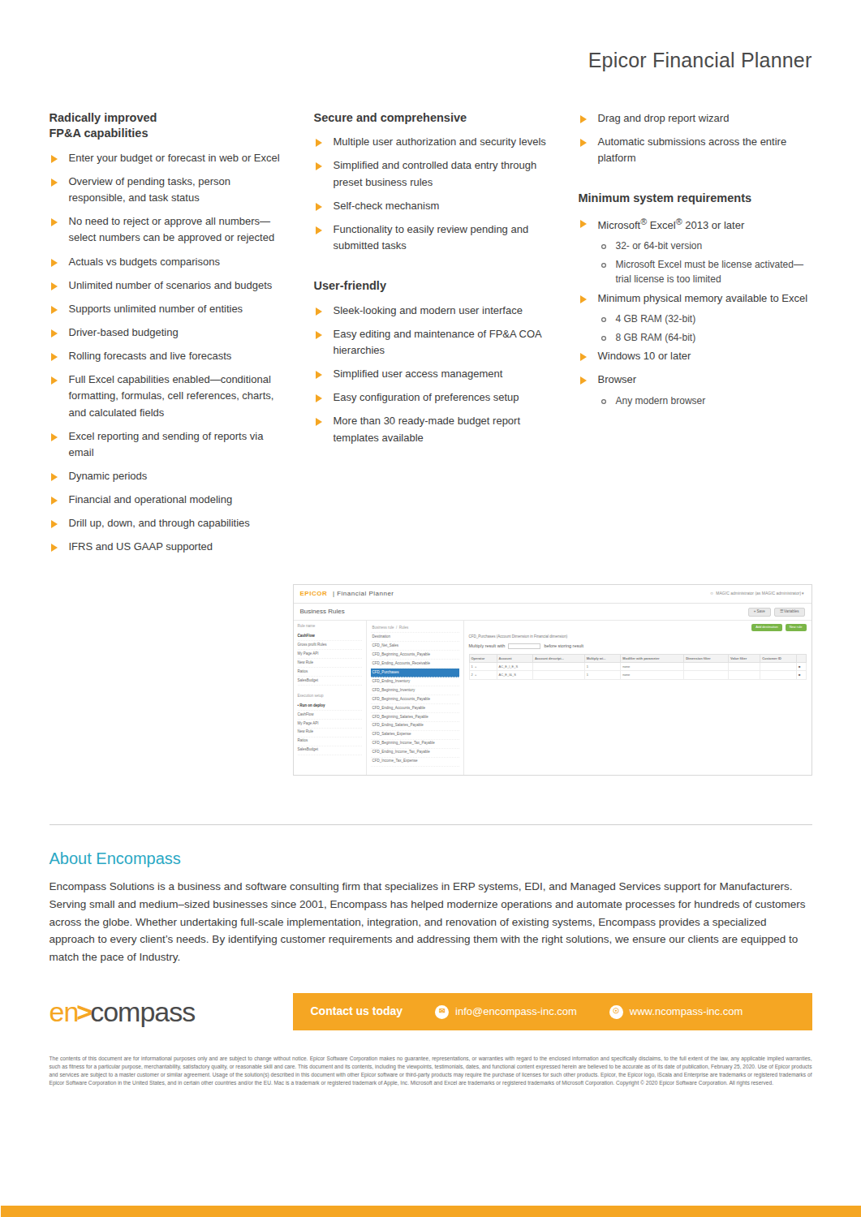Epicor Financial Planner
Radically improved
FP&A capabilities
Enter your budget or forecast in web or Excel
Overview of pending tasks, person responsible, and task status
No need to reject or approve all numbers—select numbers can be approved or rejected
Actuals vs budgets comparisons
Unlimited number of scenarios and budgets
Supports unlimited number of entities
Driver-based budgeting
Rolling forecasts and live forecasts
Full Excel capabilities enabled—conditional formatting, formulas, cell references, charts, and calculated fields
Excel reporting and sending of reports via email
Dynamic periods
Financial and operational modeling
Drill up, down, and through capabilities
IFRS and US GAAP supported
Secure and comprehensive
Multiple user authorization and security levels
Simplified and controlled data entry through preset business rules
Self-check mechanism
Functionality to easily review pending and submitted tasks
User-friendly
Sleek-looking and modern user interface
Easy editing and maintenance of FP&A COA hierarchies
Simplified user access management
Easy configuration of preferences setup
More than 30 ready-made budget report templates available
Drag and drop report wizard
Automatic submissions across the entire platform
Minimum system requirements
Microsoft® Excel® 2013 or later
32- or 64-bit version
Microsoft Excel must be license activated—trial license is too limited
Minimum physical memory available to Excel
4 GB RAM (32-bit)
8 GB RAM (64-bit)
Windows 10 or later
Browser
Any modern browser
EPICOR | Financial Planner
☺ MAGIC administrator (as MAGIC administrator) ▾
Business Rules
+ Save
☰ Variables
Rule name
CashFlow
Gross profit Rules
My Page API
New Rule
Ratios
SalesBudget
Execution setup
• Run on deploy
CashFlow
My Page API
New Rule
Ratios
SalesBudget
Business rule / Rules
Destination
CFD_Net_Sales
CFD_Beginning_Accounts_Payable
CFD_Ending_Accounts_Receivable
CFD_Purchases
CFD_Ending_Inventory
CFD_Beginning_Inventory
CFD_Beginning_Accounts_Payable
CFD_Ending_Accounts_Payable
CFD_Beginning_Salaries_Payable
CFD_Ending_Salaries_Payable
CFD_Salaries_Expense
CFD_Beginning_Income_Tax_Payable
CFD_Ending_Income_Tax_Payable
CFD_Income_Tax_Expense
Add destination
New rule
CFD_Purchases (Account Dimension in Financial dimension)
Multiply result with
before storing result
| Operator | Account | Account descript... | Multiply wi... | Modifier with parameter | Dimension filter | Value filter | Customer ID | |
| --- | --- | --- | --- | --- | --- | --- | --- | --- |
| 1 + | AC_E_I_E_S | | 1 | none | | | | ■ |
| 2 + | AC_E_I&_S | | 1 | none | | | | ■ |
About Encompass
Encompass Solutions is a business and software consulting firm that specializes in ERP systems, EDI, and Managed Services support for Manufacturers. Serving small and medium–sized businesses since 2001, Encompass has helped modernize operations and automate processes for hundreds of customers across the globe. Whether undertaking full-scale implementation, integration, and renovation of existing systems, Encompass provides a specialized approach to every client’s needs. By identifying customer requirements and addressing them with the right solutions, we ensure our clients are equipped to match the pace of Industry.
en>compass
Contact us today
✉ info@encompass-inc.com
☉ www.ncompass-inc.com
The contents of this document are for informational purposes only and are subject to change without notice. Epicor Software Corporation makes no guarantee, representations, or warranties with regard to the enclosed information and specifically disclaims, to the full extent of the law, any applicable implied warranties, such as fitness for a particular purpose, merchantability, satisfactory quality, or reasonable skill and care. This document and its contents, including the viewpoints, testimonials, dates, and functional content expressed herein are believed to be accurate as of its date of publication, February 25, 2020. Use of Epicor products and services are subject to a master customer or similar agreement. Usage of the solution(s) described in this document with other Epicor software or third-party products may require the purchase of licenses for such other products. Epicor, the Epicor logo, iScala and Enterprise are trademarks or registered trademarks of Epicor Software Corporation in the United States, and in certain other countries and/or the EU. Mac is a trademark or registered trademark of Apple, Inc. Microsoft and Excel are trademarks or registered trademarks of Microsoft Corporation. Copyright © 2020 Epicor Software Corporation. All rights reserved.